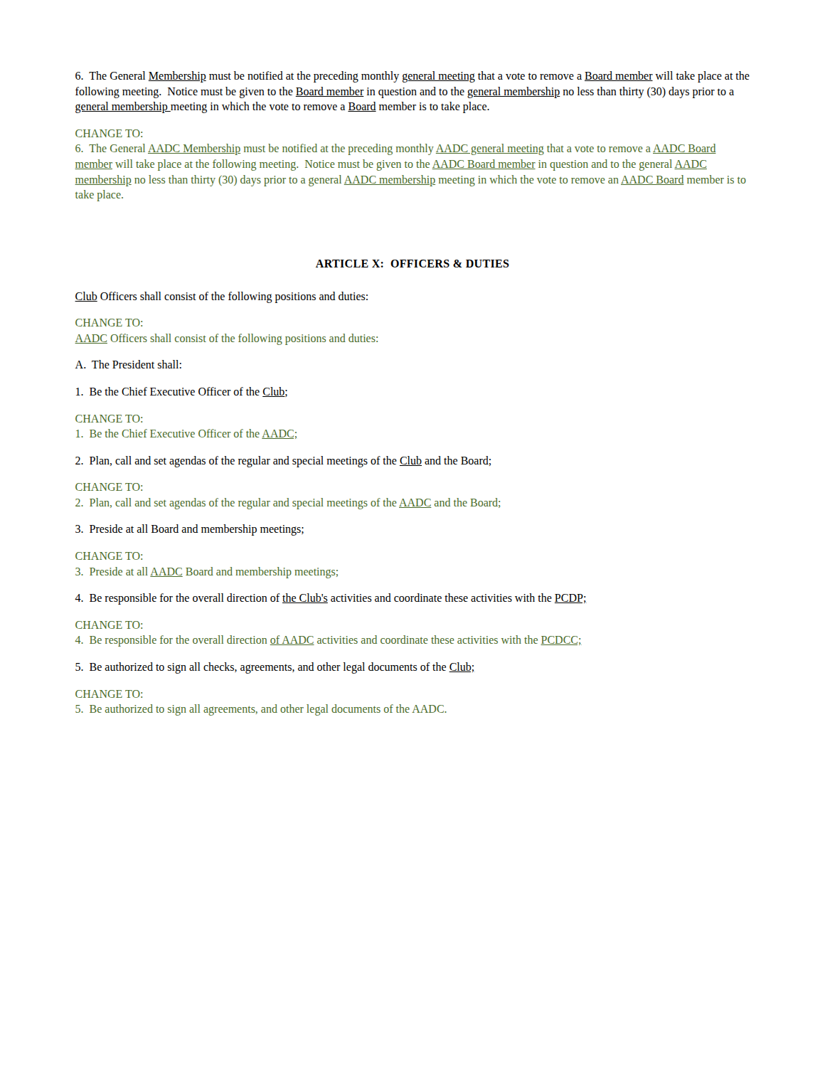6. The General Membership must be notified at the preceding monthly general meeting that a vote to remove a Board member will take place at the following meeting. Notice must be given to the Board member in question and to the general membership no less than thirty (30) days prior to a general membership meeting in which the vote to remove a Board member is to take place.
CHANGE TO:
6. The General AADC Membership must be notified at the preceding monthly AADC general meeting that a vote to remove a AADC Board member will take place at the following meeting. Notice must be given to the AADC Board member in question and to the general AADC membership no less than thirty (30) days prior to a general AADC membership meeting in which the vote to remove an AADC Board member is to take place.
ARTICLE X: OFFICERS & DUTIES
Club Officers shall consist of the following positions and duties:
CHANGE TO:
AADC Officers shall consist of the following positions and duties:
A. The President shall:
1. Be the Chief Executive Officer of the Club;
CHANGE TO:
1. Be the Chief Executive Officer of the AADC;
2. Plan, call and set agendas of the regular and special meetings of the Club and the Board;
CHANGE TO:
2. Plan, call and set agendas of the regular and special meetings of the AADC and the Board;
3. Preside at all Board and membership meetings;
CHANGE TO:
3. Preside at all AADC Board and membership meetings;
4. Be responsible for the overall direction of the Club's activities and coordinate these activities with the PCDP;
CHANGE TO:
4. Be responsible for the overall direction of AADC activities and coordinate these activities with the PCDCC;
5. Be authorized to sign all checks, agreements, and other legal documents of the Club;
CHANGE TO:
5. Be authorized to sign all agreements, and other legal documents of the AADC.